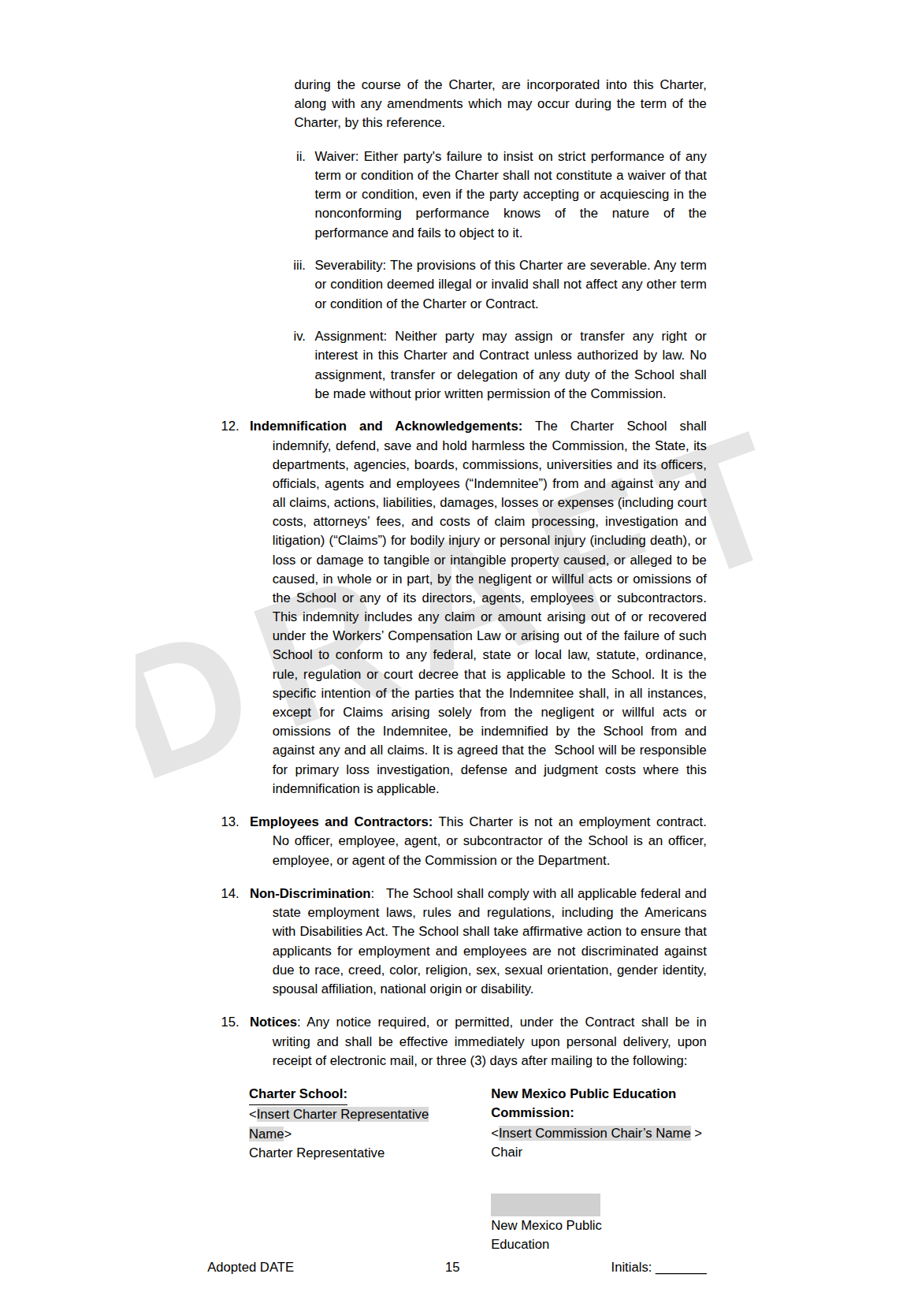DRAFT
during the course of the Charter, are incorporated into this Charter, along with any amendments which may occur during the term of the Charter, by this reference.
ii.
Waiver: Either party's failure to insist on strict performance of any term or condition of the Charter shall not constitute a waiver of that term or condition, even if the party accepting or acquiescing in the nonconforming performance knows of the nature of the performance and fails to object to it.
iii.
Severability: The provisions of this Charter are severable. Any term or condition deemed illegal or invalid shall not affect any other term or condition of the Charter or Contract.
iv.
Assignment: Neither party may assign or transfer any right or interest in this Charter and Contract unless authorized by law. No assignment, transfer or delegation of any duty of the School shall be made without prior written permission of the Commission.
12.
Indemnification and Acknowledgements: The Charter School shall indemnify, defend, save and hold harmless the Commission, the State, its departments, agencies, boards, commissions, universities and its officers, officials, agents and employees (“Indemnitee”) from and against any and all claims, actions, liabilities, damages, losses or expenses (including court costs, attorneys’ fees, and costs of claim processing, investigation and litigation) (“Claims”) for bodily injury or personal injury (including death), or loss or damage to tangible or intangible property caused, or alleged to be caused, in whole or in part, by the negligent or willful acts or omissions of the School or any of its directors, agents, employees or subcontractors. This indemnity includes any claim or amount arising out of or recovered under the Workers’ Compensation Law or arising out of the failure of such School to conform to any federal, state or local law, statute, ordinance, rule, regulation or court decree that is applicable to the School. It is the specific intention of the parties that the Indemnitee shall, in all instances, except for Claims arising solely from the negligent or willful acts or omissions of the Indemnitee, be indemnified by the School from and against any and all claims. It is agreed that the School will be responsible for primary loss investigation, defense and judgment costs where this indemnification is applicable.
13.
Employees and Contractors: This Charter is not an employment contract. No officer, employee, agent, or subcontractor of the School is an officer, employee, or agent of the Commission or the Department.
14.
Non-Discrimination: The School shall comply with all applicable federal and state employment laws, rules and regulations, including the Americans with Disabilities Act. The School shall take affirmative action to ensure that applicants for employment and employees are not discriminated against due to race, creed, color, religion, sex, sexual orientation, gender identity, spousal affiliation, national origin or disability.
15.
Notices: Any notice required, or permitted, under the Contract shall be in writing and shall be effective immediately upon personal delivery, upon receipt of electronic mail, or three (3) days after mailing to the following:
Charter School:
<Insert Charter Representative Name>
Charter Representative
New Mexico Public Education Commission:
<Insert Commission Chair’s Name >
Chair
New Mexico Public
Education
Adopted DATE
15
Initials: _______